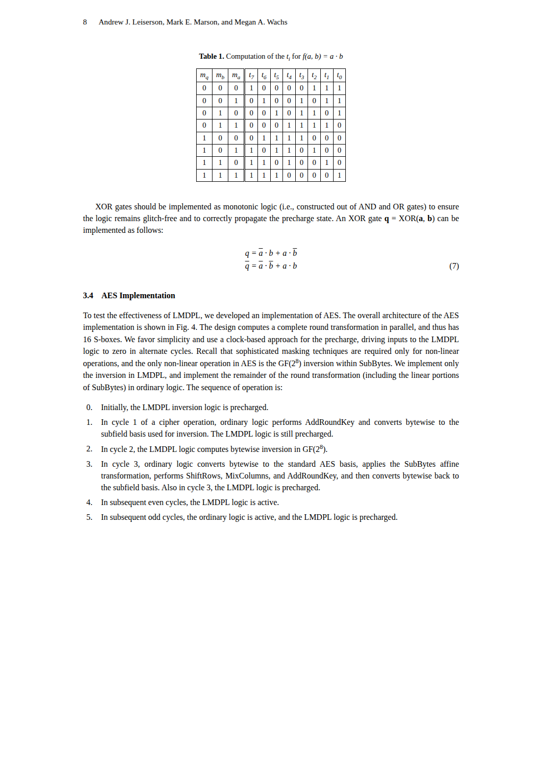8 Andrew J. Leiserson, Mark E. Marson, and Megan A. Wachs
Table 1. Computation of the ti for f(a, b) = a · b
| m q | m b | m a | t 7 | t 6 | t 5 | t 4 | t 3 | t 2 | t 1 | t 0 |
| --- | --- | --- | --- | --- | --- | --- | --- | --- | --- | --- |
| 0 | 0 | 0 | 1 | 0 | 0 | 0 | 0 | 1 | 1 | 1 |
| 0 | 0 | 1 | 0 | 1 | 0 | 0 | 1 | 0 | 1 | 1 |
| 0 | 1 | 0 | 0 | 0 | 1 | 0 | 1 | 1 | 0 | 1 |
| 0 | 1 | 1 | 0 | 0 | 0 | 1 | 1 | 1 | 1 | 0 |
| 1 | 0 | 0 | 0 | 1 | 1 | 1 | 1 | 0 | 0 | 0 |
| 1 | 0 | 1 | 1 | 0 | 1 | 1 | 0 | 1 | 0 | 0 |
| 1 | 1 | 0 | 1 | 1 | 0 | 1 | 0 | 0 | 1 | 0 |
| 1 | 1 | 1 | 1 | 1 | 1 | 0 | 0 | 0 | 0 | 1 |
XOR gates should be implemented as monotonic logic (i.e., constructed out of AND and OR gates) to ensure the logic remains glitch-free and to correctly propagate the precharge state. An XOR gate q = XOR(a, b) can be implemented as follows:
q = a · b + a · b q = a · b + a · b (7)
3.4 AES Implementation
To test the effectiveness of LMDPL, we developed an implementation of AES. The overall architecture of the AES implementation is shown in Fig. 4. The design computes a complete round transformation in parallel, and thus has 16 S-boxes. We favor simplicity and use a clock-based approach for the precharge, driving inputs to the LMDPL logic to zero in alternate cycles. Recall that sophisticated masking techniques are required only for non-linear operations, and the only non-linear operation in AES is the GF(28) inversion within SubBytes. We implement only the inversion in LMDPL, and implement the remainder of the round transformation (including the linear portions of SubBytes) in ordinary logic. The sequence of operation is:
0. Initially, the LMDPL inversion logic is precharged.
1. In cycle 1 of a cipher operation, ordinary logic performs AddRoundKey and converts bytewise to the subfield basis used for inversion. The LMDPL logic is still precharged.
2. In cycle 2, the LMDPL logic computes bytewise inversion in GF(28).
3. In cycle 3, ordinary logic converts bytewise to the standard AES basis, applies the SubBytes affine transformation, performs ShiftRows, MixColumns, and AddRoundKey, and then converts bytewise back to the subfield basis. Also in cycle 3, the LMDPL logic is precharged.
4. In subsequent even cycles, the LMDPL logic is active.
5. In subsequent odd cycles, the ordinary logic is active, and the LMDPL logic is precharged.